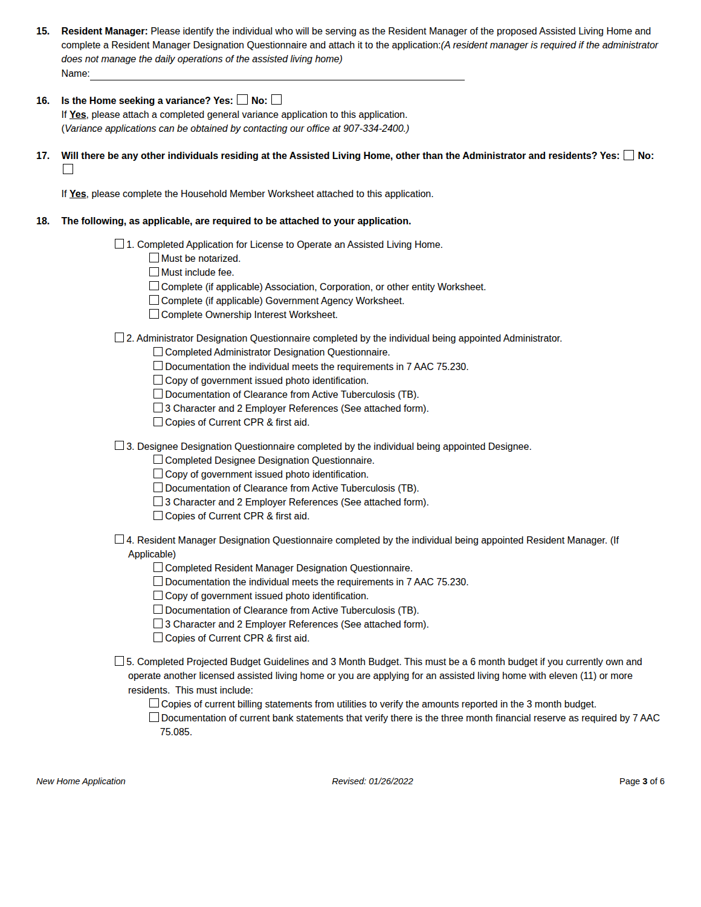15. Resident Manager: Please identify the individual who will be serving as the Resident Manager of the proposed Assisted Living Home and complete a Resident Manager Designation Questionnaire and attach it to the application:(A resident manager is required if the administrator does not manage the daily operations of the assisted living home)
Name:
16. Is the Home seeking a variance? Yes: No:
If Yes, please attach a completed general variance application to this application.
(Variance applications can be obtained by contacting our office at 907-334-2400.)
17. Will there be any other individuals residing at the Assisted Living Home, other than the Administrator and residents? Yes: No:
If Yes, please complete the Household Member Worksheet attached to this application.
18. The following, as applicable, are required to be attached to your application.
1. Completed Application for License to Operate an Assisted Living Home.
Must be notarized.
Must include fee.
Complete (if applicable) Association, Corporation, or other entity Worksheet.
Complete (if applicable) Government Agency Worksheet.
Complete Ownership Interest Worksheet.
2. Administrator Designation Questionnaire completed by the individual being appointed Administrator.
Completed Administrator Designation Questionnaire.
Documentation the individual meets the requirements in 7 AAC 75.230.
Copy of government issued photo identification.
Documentation of Clearance from Active Tuberculosis (TB).
3 Character and 2 Employer References (See attached form).
Copies of Current CPR & first aid.
3. Designee Designation Questionnaire completed by the individual being appointed Designee.
Completed Designee Designation Questionnaire.
Copy of government issued photo identification.
Documentation of Clearance from Active Tuberculosis (TB).
3 Character and 2 Employer References (See attached form).
Copies of Current CPR & first aid.
4. Resident Manager Designation Questionnaire completed by the individual being appointed Resident Manager. (If Applicable)
Completed Resident Manager Designation Questionnaire.
Documentation the individual meets the requirements in 7 AAC 75.230.
Copy of government issued photo identification.
Documentation of Clearance from Active Tuberculosis (TB).
3 Character and 2 Employer References (See attached form).
Copies of Current CPR & first aid.
5. Completed Projected Budget Guidelines and 3 Month Budget. This must be a 6 month budget if you currently own and operate another licensed assisted living home or you are applying for an assisted living home with eleven (11) or more residents. This must include:
Copies of current billing statements from utilities to verify the amounts reported in the 3 month budget.
Documentation of current bank statements that verify there is the three month financial reserve as required by 7 AAC 75.085.
New Home Application Revised: 01/26/2022 Page 3 of 6